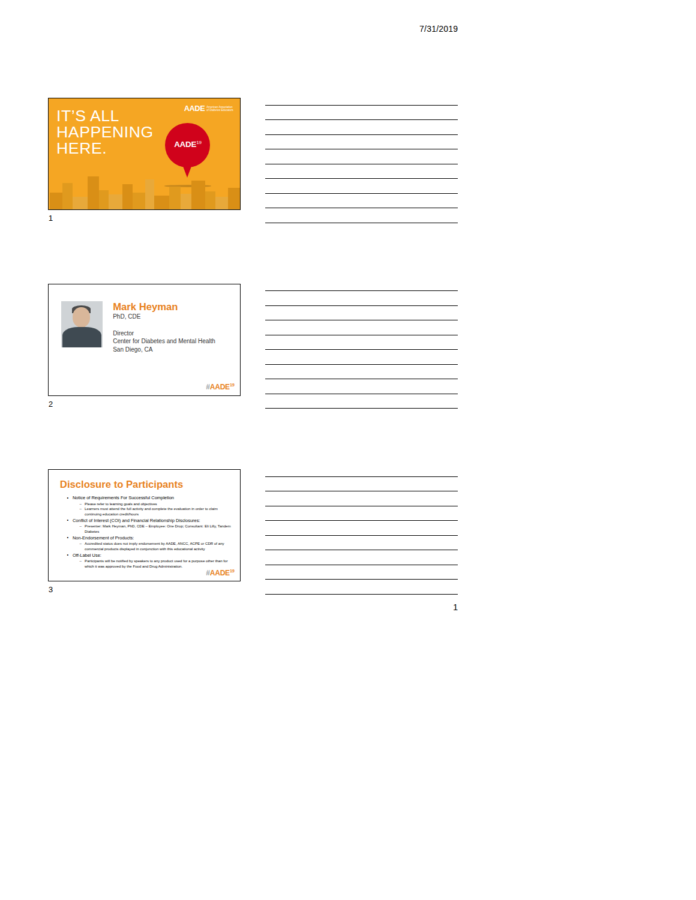7/31/2019
IT’S ALL
HAPPENING
HERE.
AADE American Association
of Diabetes Educators
AADE19
1
Mark Heyman
PhD, CDE
Director
Center for Diabetes and Mental Health
San Diego, CA
#AADE19
2
Disclosure to Participants
Notice of Requirements For Successful Completion
Please refer to learning goals and objectives
Learners must attend the full activity and complete the evaluation in order to claim continuing education credit/hours
Conflict of Interest (COI) and Financial Relationship Disclosures:
Presenter: Mark Heyman, PhD, CDE – Employee: One Drop; Consultant: Eli Lilly, Tandem Diabetes
Non-Endorsement of Products:
Accredited status does not imply endorsement by AADE, ANCC, ACPE or CDR of any commercial products displayed in conjunction with this educational activity
Off-Label Use:
Participants will be notified by speakers to any product used for a purpose other than for which it was approved by the Food and Drug Administration.
#AADE19
3
1